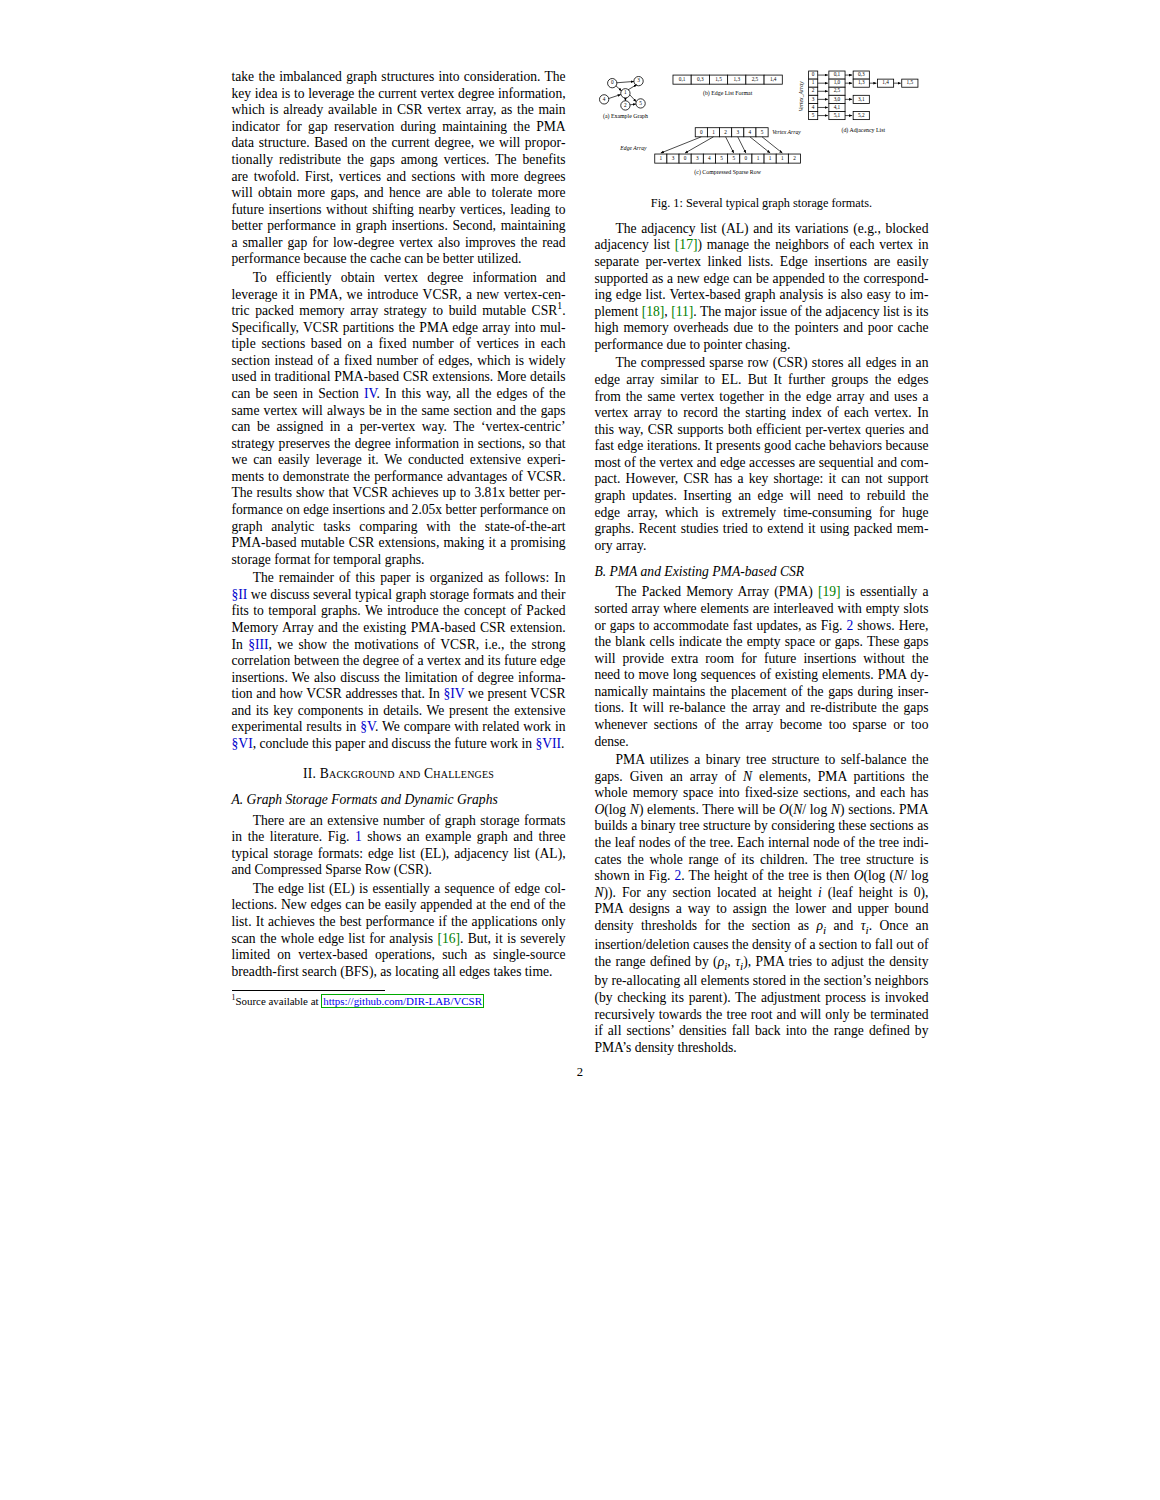take the imbalanced graph structures into consideration. The key idea is to leverage the current vertex degree information, which is already available in CSR vertex array, as the main indicator for gap reservation during maintaining the PMA data structure. Based on the current degree, we will proportionally redistribute the gaps among vertices. The benefits are twofold. First, vertices and sections with more degrees will obtain more gaps, and hence are able to tolerate more future insertions without shifting nearby vertices, leading to better performance in graph insertions. Second, maintaining a smaller gap for low-degree vertex also improves the read performance because the cache can be better utilized.
To efficiently obtain vertex degree information and leverage it in PMA, we introduce VCSR, a new vertex-centric packed memory array strategy to build mutable CSR1. Specifically, VCSR partitions the PMA edge array into multiple sections based on a fixed number of vertices in each section instead of a fixed number of edges, which is widely used in traditional PMA-based CSR extensions. More details can be seen in Section IV. In this way, all the edges of the same vertex will always be in the same section and the gaps can be assigned in a per-vertex way. The ‘vertex-centric’ strategy preserves the degree information in sections, so that we can easily leverage it. We conducted extensive experiments to demonstrate the performance advantages of VCSR. The results show that VCSR achieves up to 3.81x better performance on edge insertions and 2.05x better performance on graph analytic tasks comparing with the state-of-the-art PMA-based mutable CSR extensions, making it a promising storage format for temporal graphs.
The remainder of this paper is organized as follows: In §II we discuss several typical graph storage formats and their fits to temporal graphs. We introduce the concept of Packed Memory Array and the existing PMA-based CSR extension. In §III, we show the motivations of VCSR, i.e., the strong correlation between the degree of a vertex and its future edge insertions. We also discuss the limitation of degree information and how VCSR addresses that. In §IV we present VCSR and its key components in details. We present the extensive experimental results in §V. We compare with related work in §VI, conclude this paper and discuss the future work in §VII.
II. Background and Challenges
A. Graph Storage Formats and Dynamic Graphs
There are an extensive number of graph storage formats in the literature. Fig. 1 shows an example graph and three typical storage formats: edge list (EL), adjacency list (AL), and Compressed Sparse Row (CSR).
The edge list (EL) is essentially a sequence of edge collections. New edges can be easily appended at the end of the list. It achieves the best performance if the applications only scan the whole edge list for analysis [16]. But, it is severely limited on vertex-based operations, such as single-source breadth-first search (BFS), as locating all edges takes time.
1Source available at https://github.com/DIR-LAB/VCSR
0 3 1 4 2 5 (a) Example Graph 0,1 0,3 1,5 1,3 2,5 1,4 (b) Edge List Format Vertex_Array 0 1 2 3 4 5 0,1 0,3 1,0 1,3 1,4 1,5 2,5 3,0 3,1 4,1 5,1 5,2 (d) Adjacency List 0 1 2 3 4 5 Vertex Array Edge Array 1 3 0 3 4 5 5 0 1 1 1 2 (c) Compressed Sparse Row
Fig. 1: Several typical graph storage formats.
The adjacency list (AL) and its variations (e.g., blocked adjacency list [17]) manage the neighbors of each vertex in separate per-vertex linked lists. Edge insertions are easily supported as a new edge can be appended to the corresponding edge list. Vertex-based graph analysis is also easy to implement [18], [11]. The major issue of the adjacency list is its high memory overheads due to the pointers and poor cache performance due to pointer chasing.
The compressed sparse row (CSR) stores all edges in an edge array similar to EL. But It further groups the edges from the same vertex together in the edge array and uses a vertex array to record the starting index of each vertex. In this way, CSR supports both efficient per-vertex queries and fast edge iterations. It presents good cache behaviors because most of the vertex and edge accesses are sequential and compact. However, CSR has a key shortage: it can not support graph updates. Inserting an edge will need to rebuild the edge array, which is extremely time-consuming for huge graphs. Recent studies tried to extend it using packed memory array.
B. PMA and Existing PMA-based CSR
The Packed Memory Array (PMA) [19] is essentially a sorted array where elements are interleaved with empty slots or gaps to accommodate fast updates, as Fig. 2 shows. Here, the blank cells indicate the empty space or gaps. These gaps will provide extra room for future insertions without the need to move long sequences of existing elements. PMA dynamically maintains the placement of the gaps during insertions. It will re-balance the array and re-distribute the gaps whenever sections of the array become too sparse or too dense.
PMA utilizes a binary tree structure to self-balance the gaps. Given an array of N elements, PMA partitions the whole memory space into fixed-size sections, and each has O(log N) elements. There will be O(N/ log N) sections. PMA builds a binary tree structure by considering these sections as the leaf nodes of the tree. Each internal node of the tree indicates the whole range of its children. The tree structure is shown in Fig. 2. The height of the tree is then O(log (N/ log N)). For any section located at height i (leaf height is 0), PMA designs a way to assign the lower and upper bound density thresholds for the section as ρi and τi. Once an insertion/deletion causes the density of a section to fall out of the range defined by (ρi, τi), PMA tries to adjust the density by re-allocating all elements stored in the section’s neighbors (by checking its parent). The adjustment process is invoked recursively towards the tree root and will only be terminated if all sections’ densities fall back into the range defined by PMA’s density thresholds.
2